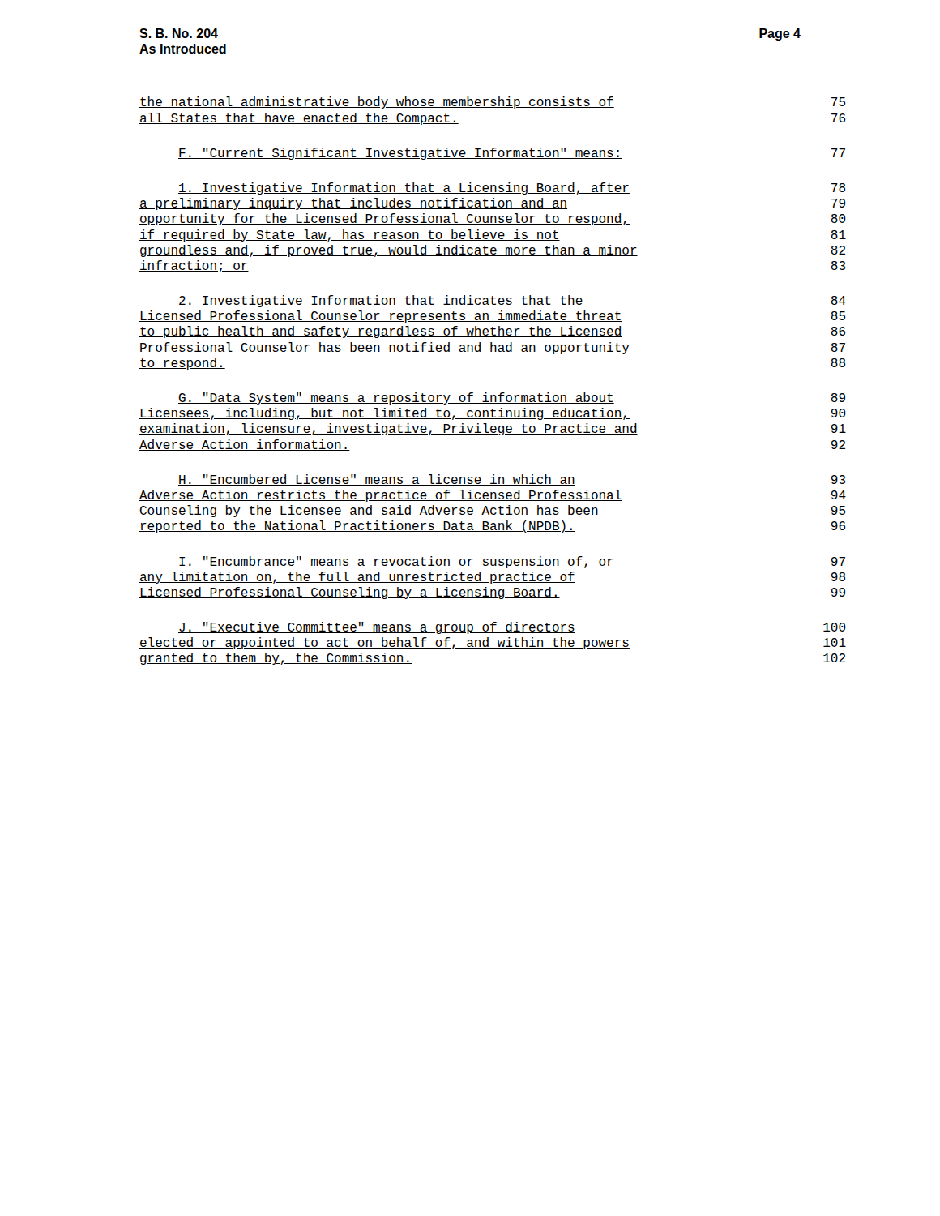S. B. No. 204 As Introduced
Page 4
the national administrative body whose membership consists of75 all States that have enacted the Compact.76
F. "Current Significant Investigative Information" means:77
1. Investigative Information that a Licensing Board, after78
a preliminary inquiry that includes notification and an79 opportunity for the Licensed Professional Counselor to respond,80 if required by State law, has reason to believe is not81 groundless and, if proved true, would indicate more than a minor82 infraction; or83
2. Investigative Information that indicates that the84
Licensed Professional Counselor represents an immediate threat85 to public health and safety regardless of whether the Licensed86 Professional Counselor has been notified and had an opportunity87 to respond.88
G. "Data System" means a repository of information about89
Licensees, including, but not limited to, continuing education,90 examination, licensure, investigative, Privilege to Practice and91 Adverse Action information.92
H. "Encumbered License" means a license in which an93
Adverse Action restricts the practice of licensed Professional94 Counseling by the Licensee and said Adverse Action has been95 reported to the National Practitioners Data Bank (NPDB).96
I. "Encumbrance" means a revocation or suspension of, or97
any limitation on, the full and unrestricted practice of98 Licensed Professional Counseling by a Licensing Board.99
J. "Executive Committee" means a group of directors100
elected or appointed to act on behalf of, and within the powers101 granted to them by, the Commission.102